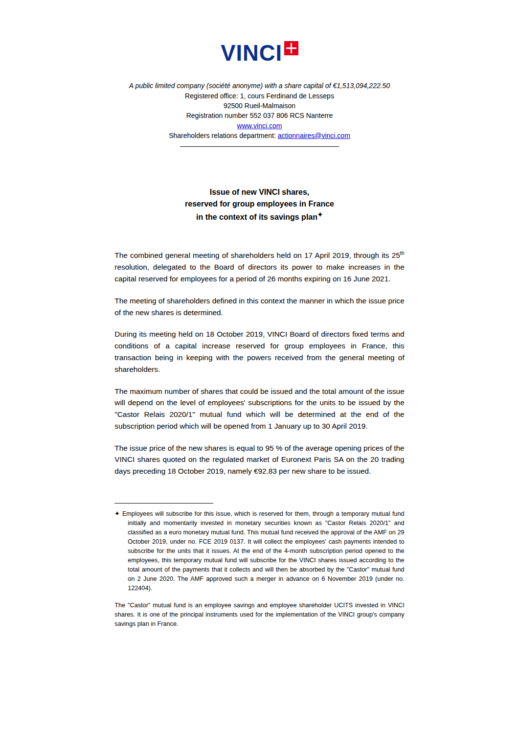VINCI
A public limited company (société anonyme) with a share capital of €1,513,094,222.50
Registered office: 1, cours Ferdinand de Lesseps
92500 Rueil-Malmaison
Registration number 552 037 806 RCS Nanterre
www.vinci.com
Shareholders relations department: actionnaires@vinci.com
Issue of new VINCI shares,
reserved for group employees in France
in the context of its savings plan✦
The combined general meeting of shareholders held on 17 April 2019, through its 25th resolution, delegated to the Board of directors its power to make increases in the capital reserved for employees for a period of 26 months expiring on 16 June 2021.
The meeting of shareholders defined in this context the manner in which the issue price of the new shares is determined.
During its meeting held on 18 October 2019, VINCI Board of directors fixed terms and conditions of a capital increase reserved for group employees in France, this transaction being in keeping with the powers received from the general meeting of shareholders.
The maximum number of shares that could be issued and the total amount of the issue will depend on the level of employees' subscriptions for the units to be issued by the "Castor Relais 2020/1" mutual fund which will be determined at the end of the subscription period which will be opened from 1 January up to 30 April 2019.
The issue price of the new shares is equal to 95 % of the average opening prices of the VINCI shares quoted on the regulated market of Euronext Paris SA on the 20 trading days preceding 18 October 2019, namely €92.83 per new share to be issued.
✦ Employees will subscribe for this issue, which is reserved for them, through a temporary mutual fund initially and momentarily invested in monetary securities known as "Castor Relais 2020/1" and classified as a euro monetary mutual fund. This mutual fund received the approval of the AMF on 29 October 2019, under no. FCE 2019 0137. It will collect the employees' cash payments intended to subscribe for the units that it issues. At the end of the 4-month subscription period opened to the employees, this temporary mutual fund will subscribe for the VINCI shares issued according to the total amount of the payments that it collects and will then be absorbed by the "Castor" mutual fund on 2 June 2020. The AMF approved such a merger in advance on 6 November 2019 (under no. 122404).
The "Castor" mutual fund is an employee savings and employee shareholder UCITS invested in VINCI shares. It is one of the principal instruments used for the implementation of the VINCI group's company savings plan in France.